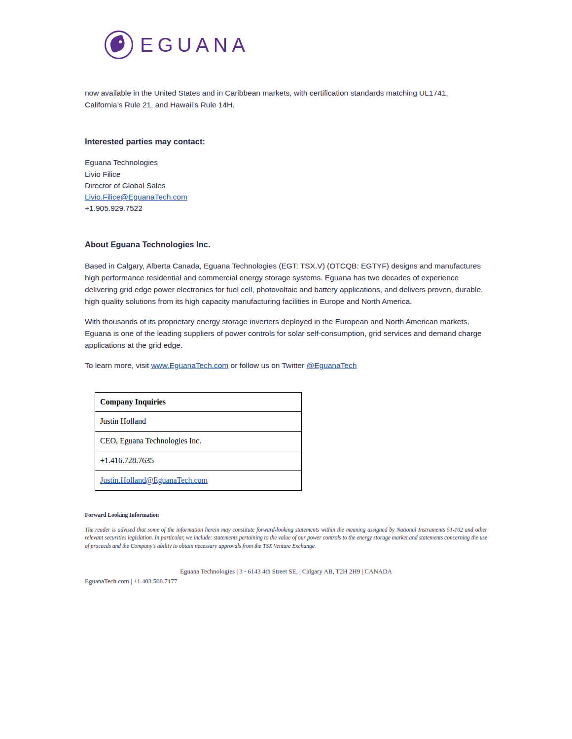EGUANA
now available in the United States and in Caribbean markets, with certification standards matching UL1741, California’s Rule 21, and Hawaii’s Rule 14H.
Interested parties may contact:
Eguana Technologies
Livio Filice
Director of Global Sales
Livio.Filice@EguanaTech.com
+1.905.929.7522
About Eguana Technologies Inc.
Based in Calgary, Alberta Canada, Eguana Technologies (EGT: TSX.V) (OTCQB: EGTYF) designs and manufactures high performance residential and commercial energy storage systems. Eguana has two decades of experience delivering grid edge power electronics for fuel cell, photovoltaic and battery applications, and delivers proven, durable, high quality solutions from its high capacity manufacturing facilities in Europe and North America.
With thousands of its proprietary energy storage inverters deployed in the European and North American markets, Eguana is one of the leading suppliers of power controls for solar self-consumption, grid services and demand charge applications at the grid edge.
To learn more, visit www.EguanaTech.com or follow us on Twitter @EguanaTech
| Company Inquiries |
| Justin Holland |
| CEO, Eguana Technologies Inc. |
| +1.416.728.7635 |
| Justin.Holland@EguanaTech.com |
Forward Looking Information
The reader is advised that some of the information herein may constitute forward-looking statements within the meaning assigned by National Instruments 51-102 and other relevant securities legislation. In particular, we include: statements pertaining to the value of our power controls to the energy storage market and statements concerning the use of proceeds and the Company's ability to obtain necessary approvals from the TSX Venture Exchange.
Eguana Technologies | 3 - 6143 4th Street SE, | Calgary AB, T2H 2H9 | CANADA
EguanaTech.com | +1.403.508.7177